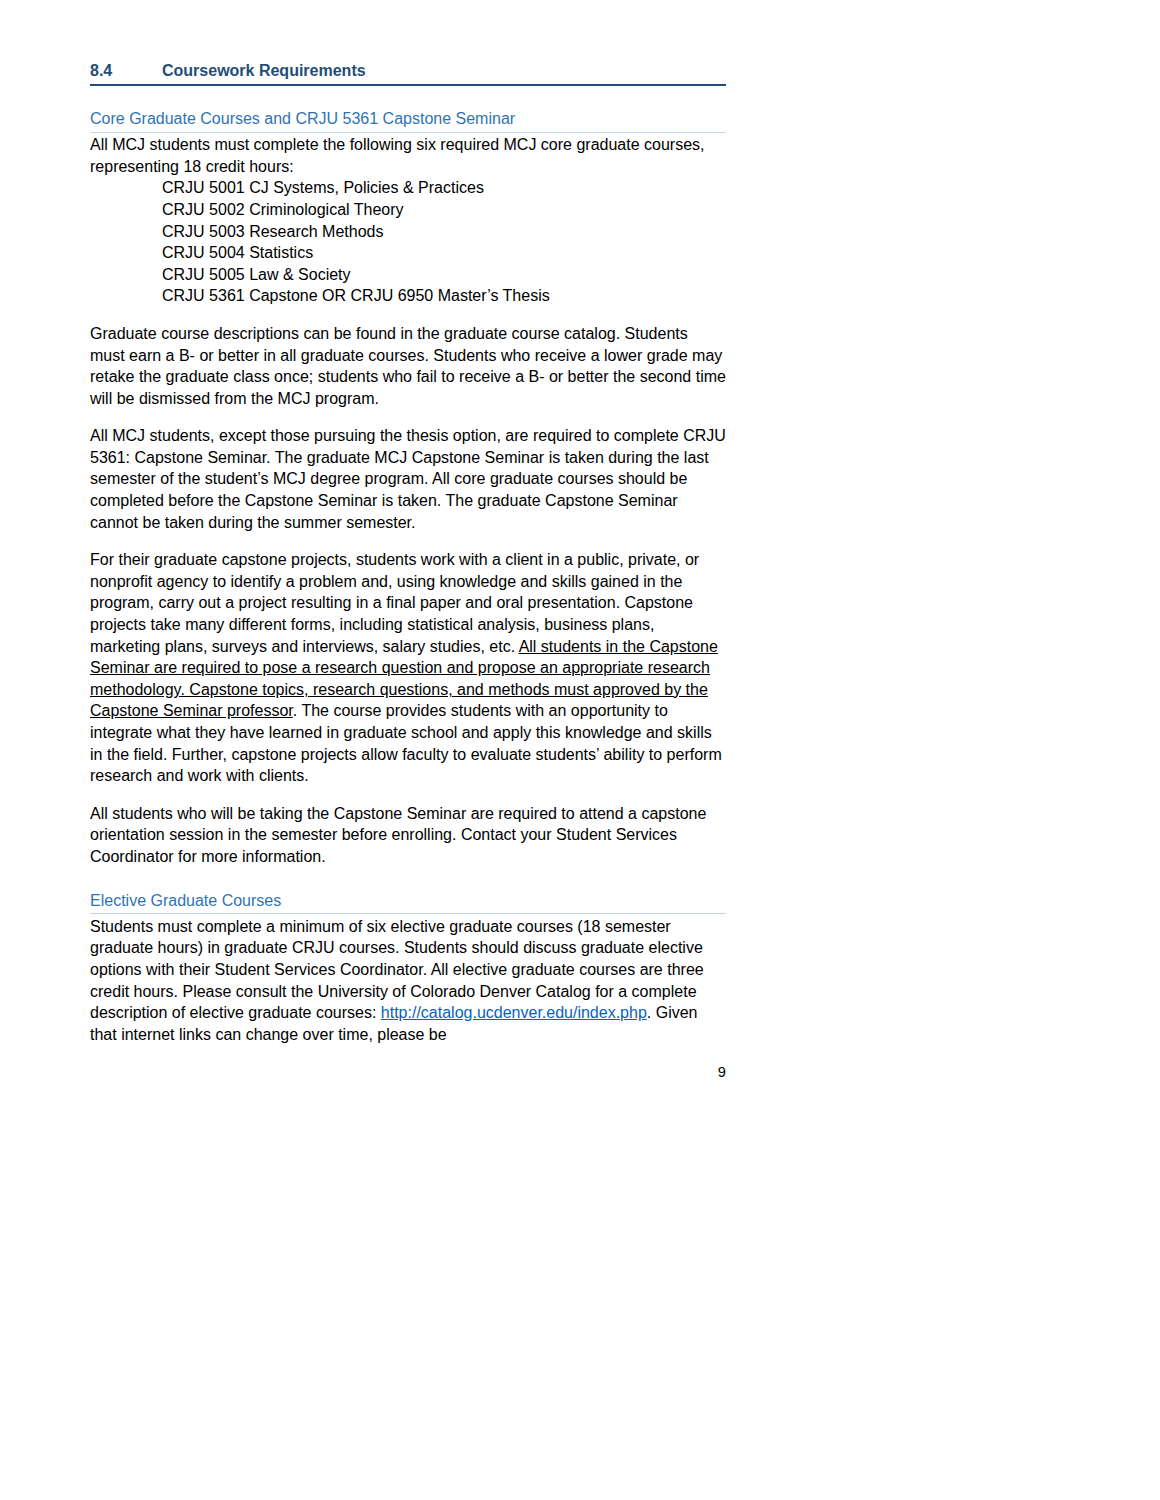8.4 Coursework Requirements
Core Graduate Courses and CRJU 5361 Capstone Seminar
All MCJ students must complete the following six required MCJ core graduate courses, representing 18 credit hours:
CRJU 5001 CJ Systems, Policies & Practices
CRJU 5002 Criminological Theory
CRJU 5003 Research Methods
CRJU 5004 Statistics
CRJU 5005 Law & Society
CRJU 5361 Capstone OR CRJU 6950 Master’s Thesis
Graduate course descriptions can be found in the graduate course catalog. Students must earn a B- or better in all graduate courses. Students who receive a lower grade may retake the graduate class once; students who fail to receive a B- or better the second time will be dismissed from the MCJ program.
All MCJ students, except those pursuing the thesis option, are required to complete CRJU 5361: Capstone Seminar. The graduate MCJ Capstone Seminar is taken during the last semester of the student’s MCJ degree program. All core graduate courses should be completed before the Capstone Seminar is taken. The graduate Capstone Seminar cannot be taken during the summer semester.
For their graduate capstone projects, students work with a client in a public, private, or nonprofit agency to identify a problem and, using knowledge and skills gained in the program, carry out a project resulting in a final paper and oral presentation. Capstone projects take many different forms, including statistical analysis, business plans, marketing plans, surveys and interviews, salary studies, etc. All students in the Capstone Seminar are required to pose a research question and propose an appropriate research methodology. Capstone topics, research questions, and methods must approved by the Capstone Seminar professor. The course provides students with an opportunity to integrate what they have learned in graduate school and apply this knowledge and skills in the field. Further, capstone projects allow faculty to evaluate students’ ability to perform research and work with clients.
All students who will be taking the Capstone Seminar are required to attend a capstone orientation session in the semester before enrolling. Contact your Student Services Coordinator for more information.
Elective Graduate Courses
Students must complete a minimum of six elective graduate courses (18 semester graduate hours) in graduate CRJU courses. Students should discuss graduate elective options with their Student Services Coordinator. All elective graduate courses are three credit hours. Please consult the University of Colorado Denver Catalog for a complete description of elective graduate courses: http://catalog.ucdenver.edu/index.php. Given that internet links can change over time, please be
9